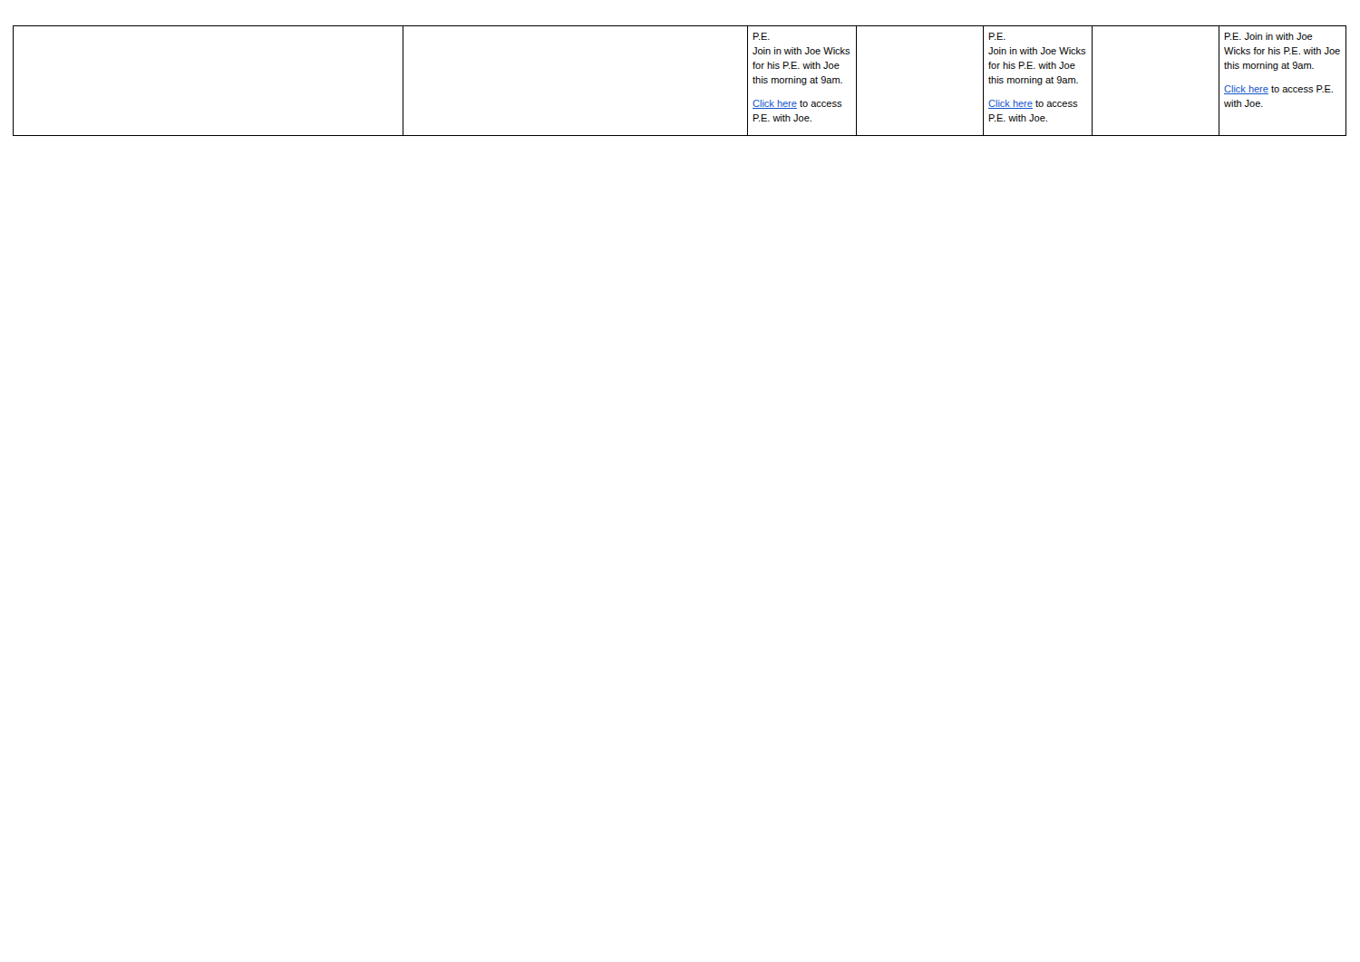| | | P.E. Join in with Joe Wicks for his P.E. with Joe this morning at 9am. Click here to access P.E. with Joe. | | P.E. Join in with Joe Wicks for his P.E. with Joe this morning at 9am. Click here to access P.E. with Joe. | | P.E. Join in with Joe Wicks for his P.E. with Joe this morning at 9am. Click here to access P.E. with Joe. |